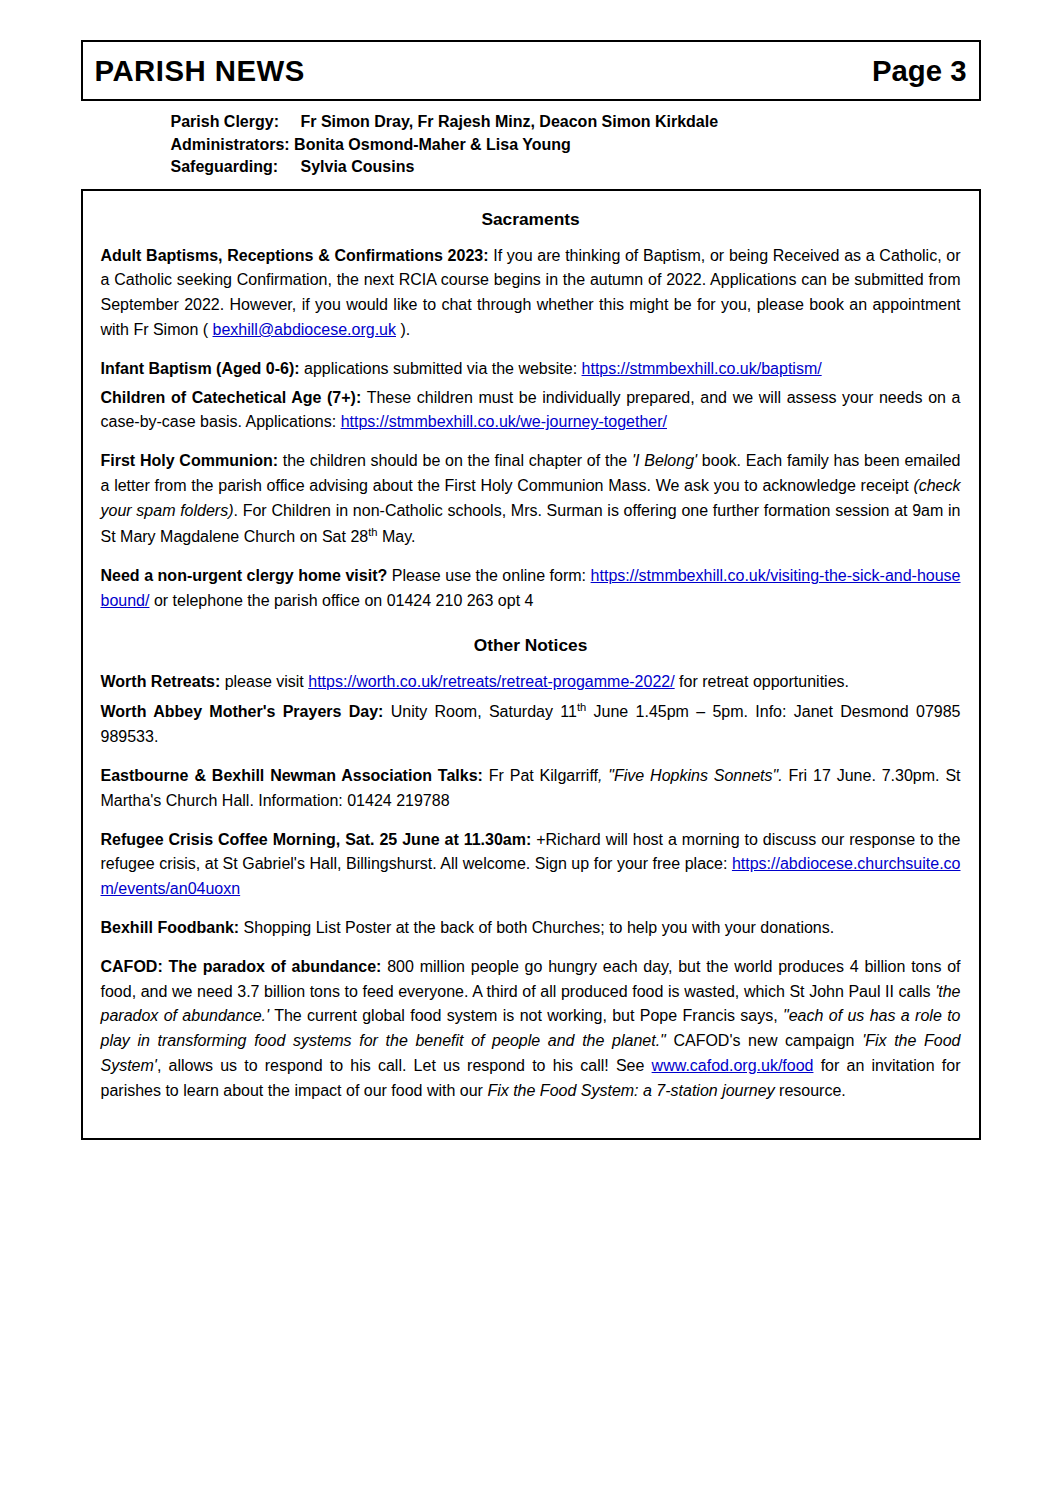PARISH NEWS
Page 3
Parish Clergy: Fr Simon Dray, Fr Rajesh Minz, Deacon Simon Kirkdale
Administrators: Bonita Osmond-Maher & Lisa Young
Safeguarding: Sylvia Cousins
Sacraments
Adult Baptisms, Receptions & Confirmations 2023: If you are thinking of Baptism, or being Received as a Catholic, or a Catholic seeking Confirmation, the next RCIA course begins in the autumn of 2022. Applications can be submitted from September 2022. However, if you would like to chat through whether this might be for you, please book an appointment with Fr Simon ( bexhill@abdiocese.org.uk ).
Infant Baptism (Aged 0-6): applications submitted via the website: https://stmmbexhill.co.uk/baptism/
Children of Catechetical Age (7+): These children must be individually prepared, and we will assess your needs on a case-by-case basis. Applications: https://stmmbexhill.co.uk/we-journey-together/
First Holy Communion: the children should be on the final chapter of the 'I Belong' book. Each family has been emailed a letter from the parish office advising about the First Holy Communion Mass. We ask you to acknowledge receipt (check your spam folders). For Children in non-Catholic schools, Mrs. Surman is offering one further formation session at 9am in St Mary Magdalene Church on Sat 28th May.
Need a non-urgent clergy home visit? Please use the online form: https://stmmbexhill.co.uk/visiting-the-sick-and-housebound/ or telephone the parish office on 01424 210 263 opt 4
Other Notices
Worth Retreats: please visit https://worth.co.uk/retreats/retreat-progamme-2022/ for retreat opportunities.
Worth Abbey Mother's Prayers Day: Unity Room, Saturday 11th June 1.45pm – 5pm. Info: Janet Desmond 07985 989533.
Eastbourne & Bexhill Newman Association Talks: Fr Pat Kilgarriff, "Five Hopkins Sonnets". Fri 17 June. 7.30pm. St Martha's Church Hall. Information: 01424 219788
Refugee Crisis Coffee Morning, Sat. 25 June at 11.30am: +Richard will host a morning to discuss our response to the refugee crisis, at St Gabriel's Hall, Billingshurst. All welcome. Sign up for your free place: https://abdiocese.churchsuite.com/events/an04uoxn
Bexhill Foodbank: Shopping List Poster at the back of both Churches; to help you with your donations.
CAFOD: The paradox of abundance: 800 million people go hungry each day, but the world produces 4 billion tons of food, and we need 3.7 billion tons to feed everyone. A third of all produced food is wasted, which St John Paul II calls 'the paradox of abundance.' The current global food system is not working, but Pope Francis says, "each of us has a role to play in transforming food systems for the benefit of people and the planet." CAFOD's new campaign 'Fix the Food System', allows us to respond to his call. Let us respond to his call! See www.cafod.org.uk/food for an invitation for parishes to learn about the impact of our food with our Fix the Food System: a 7-station journey resource.